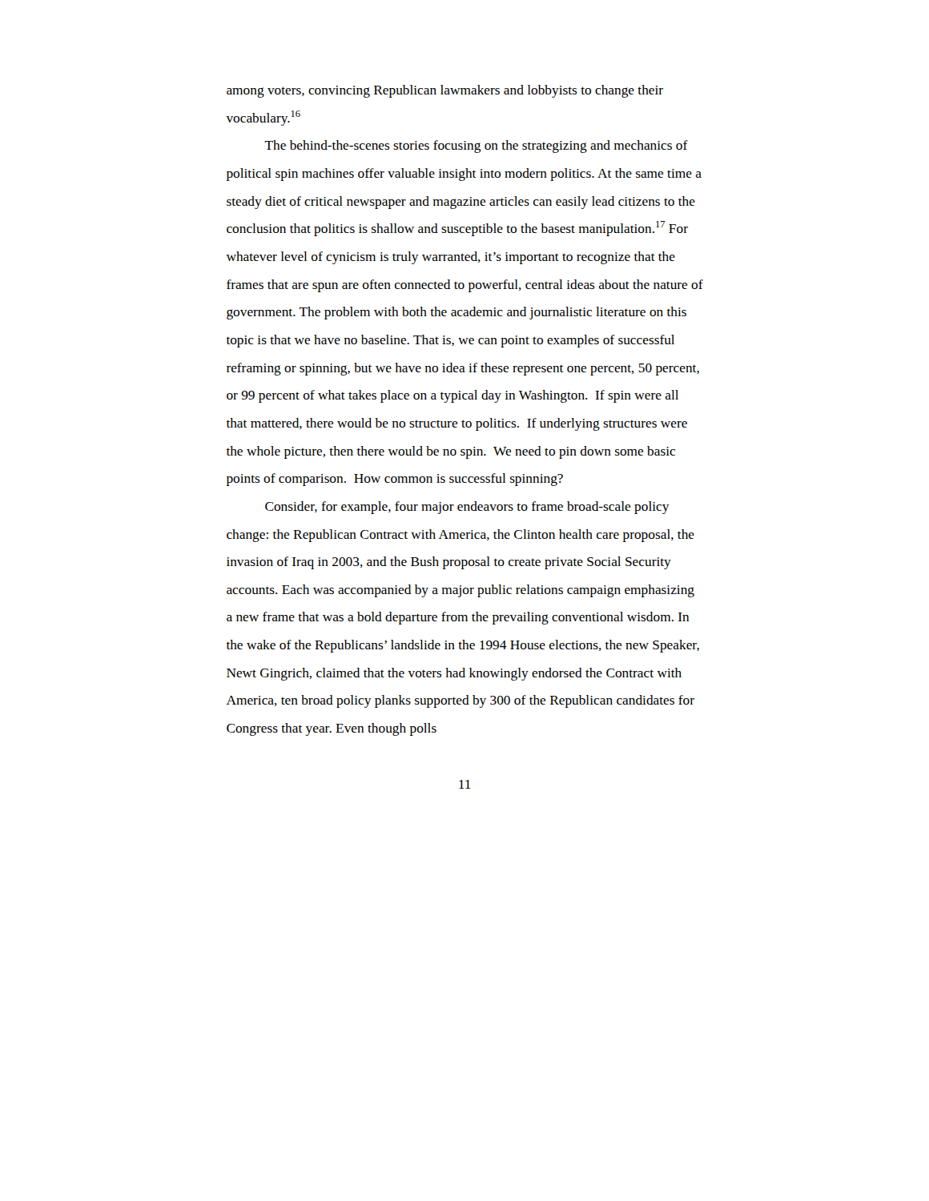among voters, convincing Republican lawmakers and lobbyists to change their vocabulary.16
The behind-the-scenes stories focusing on the strategizing and mechanics of political spin machines offer valuable insight into modern politics. At the same time a steady diet of critical newspaper and magazine articles can easily lead citizens to the conclusion that politics is shallow and susceptible to the basest manipulation.17 For whatever level of cynicism is truly warranted, it’s important to recognize that the frames that are spun are often connected to powerful, central ideas about the nature of government. The problem with both the academic and journalistic literature on this topic is that we have no baseline. That is, we can point to examples of successful reframing or spinning, but we have no idea if these represent one percent, 50 percent, or 99 percent of what takes place on a typical day in Washington. If spin were all that mattered, there would be no structure to politics. If underlying structures were the whole picture, then there would be no spin. We need to pin down some basic points of comparison. How common is successful spinning?
Consider, for example, four major endeavors to frame broad-scale policy change: the Republican Contract with America, the Clinton health care proposal, the invasion of Iraq in 2003, and the Bush proposal to create private Social Security accounts. Each was accompanied by a major public relations campaign emphasizing a new frame that was a bold departure from the prevailing conventional wisdom. In the wake of the Republicans’ landslide in the 1994 House elections, the new Speaker, Newt Gingrich, claimed that the voters had knowingly endorsed the Contract with America, ten broad policy planks supported by 300 of the Republican candidates for Congress that year. Even though polls
11